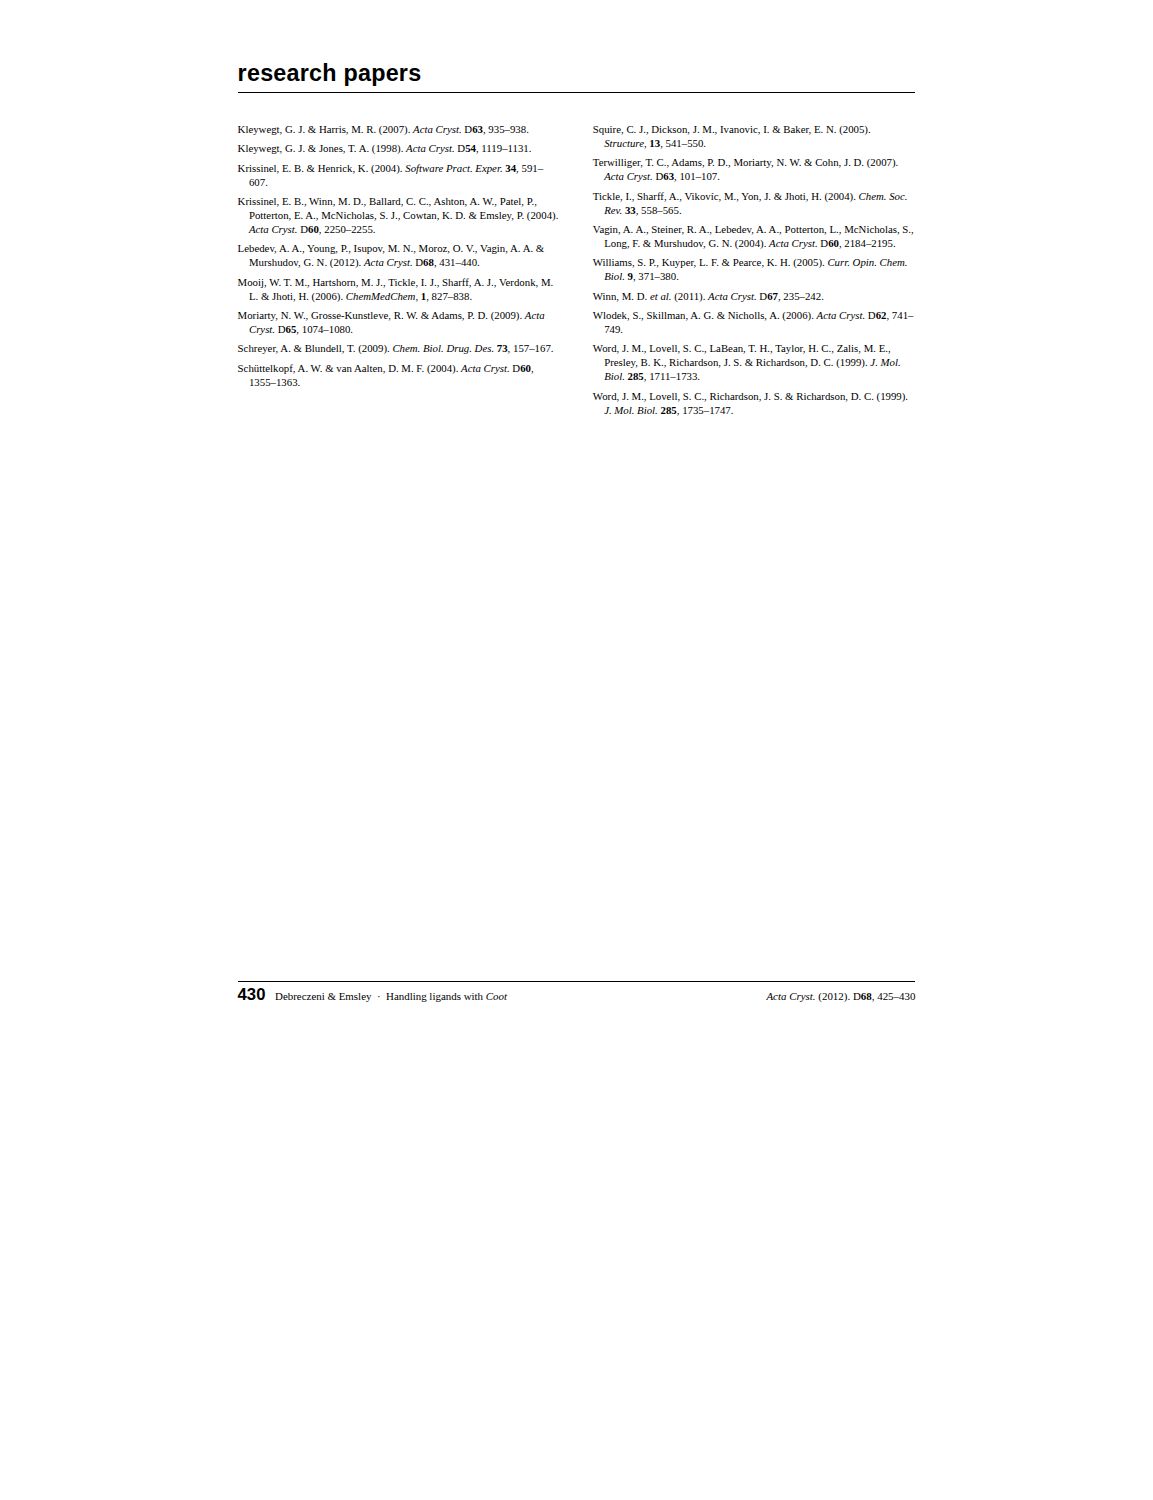research papers
Kleywegt, G. J. & Harris, M. R. (2007). Acta Cryst. D63, 935–938.
Kleywegt, G. J. & Jones, T. A. (1998). Acta Cryst. D54, 1119–1131.
Krissinel, E. B. & Henrick, K. (2004). Software Pract. Exper. 34, 591–607.
Krissinel, E. B., Winn, M. D., Ballard, C. C., Ashton, A. W., Patel, P., Potterton, E. A., McNicholas, S. J., Cowtan, K. D. & Emsley, P. (2004). Acta Cryst. D60, 2250–2255.
Lebedev, A. A., Young, P., Isupov, M. N., Moroz, O. V., Vagin, A. A. & Murshudov, G. N. (2012). Acta Cryst. D68, 431–440.
Mooij, W. T. M., Hartshorn, M. J., Tickle, I. J., Sharff, A. J., Verdonk, M. L. & Jhoti, H. (2006). ChemMedChem, 1, 827–838.
Moriarty, N. W., Grosse-Kunstleve, R. W. & Adams, P. D. (2009). Acta Cryst. D65, 1074–1080.
Schreyer, A. & Blundell, T. (2009). Chem. Biol. Drug. Des. 73, 157–167.
Schüttelkopf, A. W. & van Aalten, D. M. F. (2004). Acta Cryst. D60, 1355–1363.
Squire, C. J., Dickson, J. M., Ivanovic, I. & Baker, E. N. (2005). Structure, 13, 541–550.
Terwilliger, T. C., Adams, P. D., Moriarty, N. W. & Cohn, J. D. (2007). Acta Cryst. D63, 101–107.
Tickle, I., Sharff, A., Vikovíc, M., Yon, J. & Jhoti, H. (2004). Chem. Soc. Rev. 33, 558–565.
Vagin, A. A., Steiner, R. A., Lebedev, A. A., Potterton, L., McNicholas, S., Long, F. & Murshudov, G. N. (2004). Acta Cryst. D60, 2184–2195.
Williams, S. P., Kuyper, L. F. & Pearce, K. H. (2005). Curr. Opin. Chem. Biol. 9, 371–380.
Winn, M. D. et al. (2011). Acta Cryst. D67, 235–242.
Wlodek, S., Skillman, A. G. & Nicholls, A. (2006). Acta Cryst. D62, 741–749.
Word, J. M., Lovell, S. C., LaBean, T. H., Taylor, H. C., Zalis, M. E., Presley, B. K., Richardson, J. S. & Richardson, D. C. (1999). J. Mol. Biol. 285, 1711–1733.
Word, J. M., Lovell, S. C., Richardson, J. S. & Richardson, D. C. (1999). J. Mol. Biol. 285, 1735–1747.
430 Debreczeni & Emsley · Handling ligands with Coot
Acta Cryst. (2012). D68, 425–430